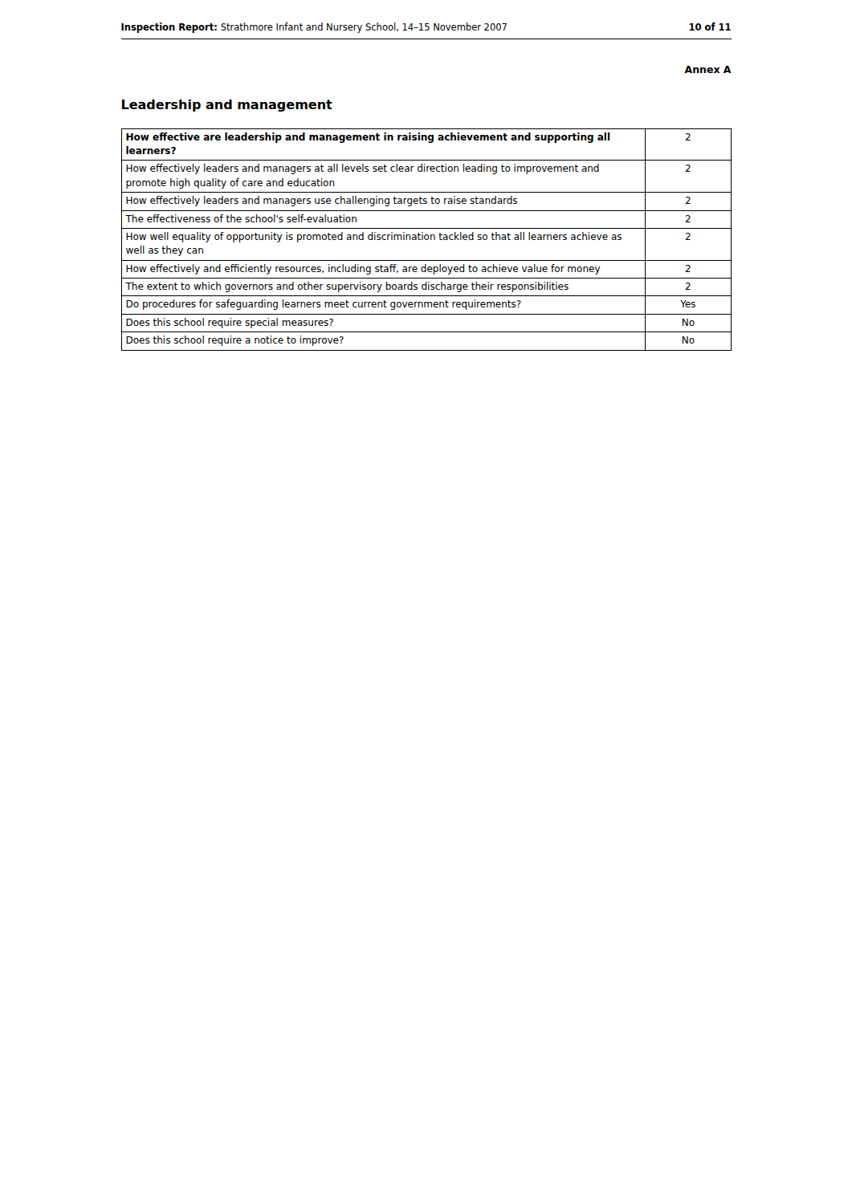Inspection Report: Strathmore Infant and Nursery School, 14–15 November 2007
10 of 11
Annex A
Leadership and management
| How effective are leadership and management in raising achievement and supporting all learners? | 2 |
| How effectively leaders and managers at all levels set clear direction leading to improvement and promote high quality of care and education | 2 |
| How effectively leaders and managers use challenging targets to raise standards | 2 |
| The effectiveness of the school's self-evaluation | 2 |
| How well equality of opportunity is promoted and discrimination tackled so that all learners achieve as well as they can | 2 |
| How effectively and efficiently resources, including staff, are deployed to achieve value for money | 2 |
| The extent to which governors and other supervisory boards discharge their responsibilities | 2 |
| Do procedures for safeguarding learners meet current government requirements? | Yes |
| Does this school require special measures? | No |
| Does this school require a notice to improve? | No |